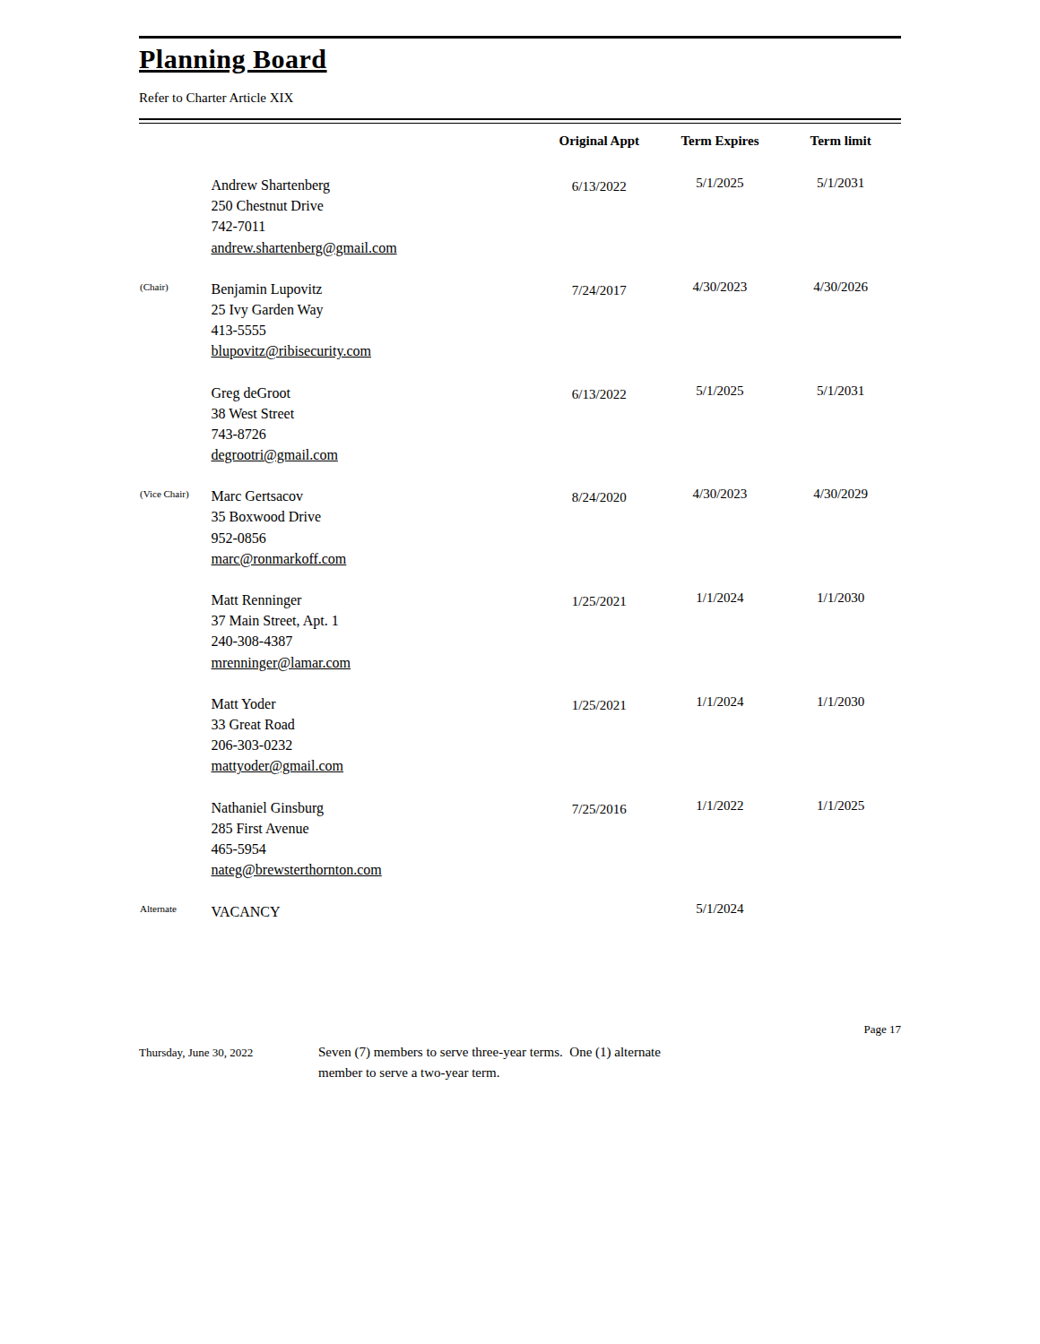Planning Board
Refer to Charter Article XIX
| | | Original Appt | Term Expires | Term limit |
| --- | --- | --- | --- | --- |
| | Andrew Shartenberg 250 Chestnut Drive 742-7011 andrew.shartenberg@gmail.com | 6/13/2022 | 5/1/2025 | 5/1/2031 |
| (Chair) | Benjamin Lupovitz 25 Ivy Garden Way 413-5555 blupovitz@ribisecurity.com | 7/24/2017 | 4/30/2023 | 4/30/2026 |
| | Greg deGroot 38 West Street 743-8726 degrootri@gmail.com | 6/13/2022 | 5/1/2025 | 5/1/2031 |
| (Vice Chair) | Marc Gertsacov 35 Boxwood Drive 952-0856 marc@ronmarkoff.com | 8/24/2020 | 4/30/2023 | 4/30/2029 |
| | Matt Renninger 37 Main Street, Apt. 1 240-308-4387 mrenninger@lamar.com | 1/25/2021 | 1/1/2024 | 1/1/2030 |
| | Matt Yoder 33 Great Road 206-303-0232 mattyoder@gmail.com | 1/25/2021 | 1/1/2024 | 1/1/2030 |
| | Nathaniel Ginsburg 285 First Avenue 465-5954 nateg@brewsterthornton.com | 7/25/2016 | 1/1/2022 | 1/1/2025 |
| Alternate | VACANCY | | 5/1/2024 | |
Page 17
Thursday, June 30, 2022
Seven (7) members to serve three-year terms. One (1) alternate
member to serve a two-year term.